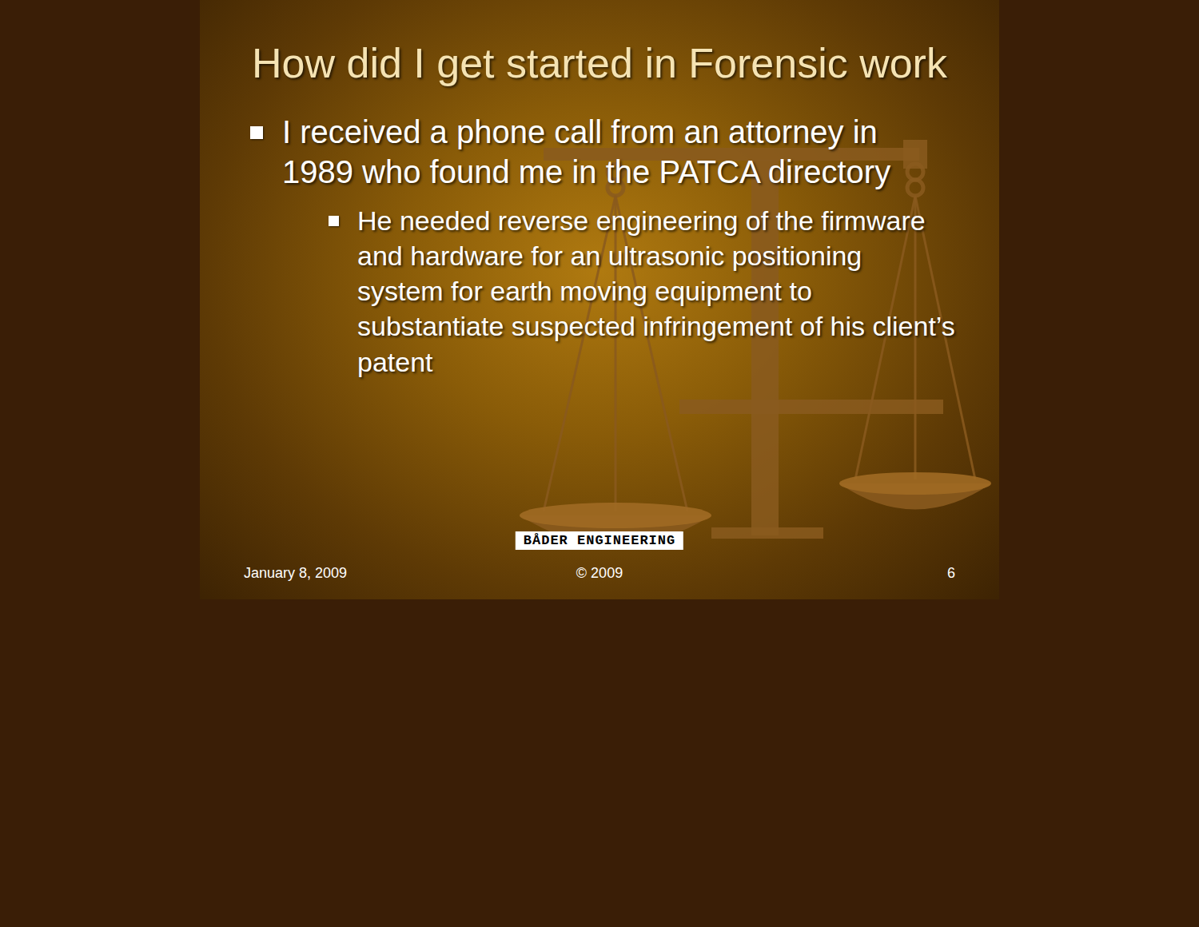How did I get started in Forensic work
I received a phone call from an attorney in 1989 who found me in the PATCA directory
He needed reverse engineering of the firmware and hardware for an ultrasonic positioning system for earth moving equipment to substantiate suspected infringement of his client’s patent
BÅDER ENGINEERING
January 8, 2009
© 2009
6